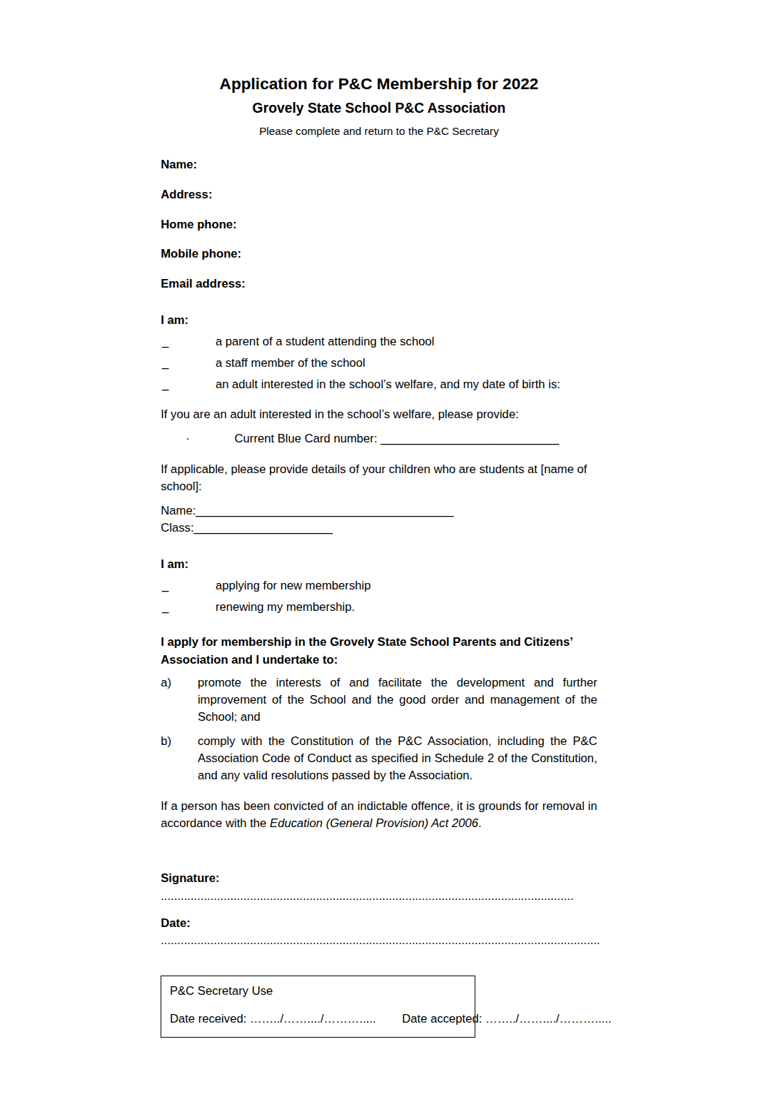Application for P&C Membership for 2022
Grovely State School P&C Association
Please complete and return to the P&C Secretary
Name:
Address:
Home phone:
Mobile phone:
Email address:
I am:
a parent of a student attending the school
a staff member of the school
an adult interested in the school’s welfare, and my date of birth is:
If you are an adult interested in the school’s welfare, please provide:
Current Blue Card number: ___________________________
If applicable, please provide details of your children who are students at [name of school]:
Name:_______________________________________ Class:_____________________
I am:
applying for new membership
renewing my membership.
I apply for membership in the Grovely State School Parents and Citizens’ Association and I undertake to:
a) promote the interests of and facilitate the development and further improvement of the School and the good order and management of the School; and
b) comply with the Constitution of the P&C Association, including the P&C Association Code of Conduct as specified in Schedule 2 of the Constitution, and any valid resolutions passed by the Association.
If a person has been convicted of an indictable offence, it is grounds for removal in accordance with the Education (General Provision) Act 2006.
Signature: .............................................................................................................................
Date: .....................................................................................................................................
P&C Secretary Use
Date received: ……../……..../………..... Date accepted: ……../……..../……….....